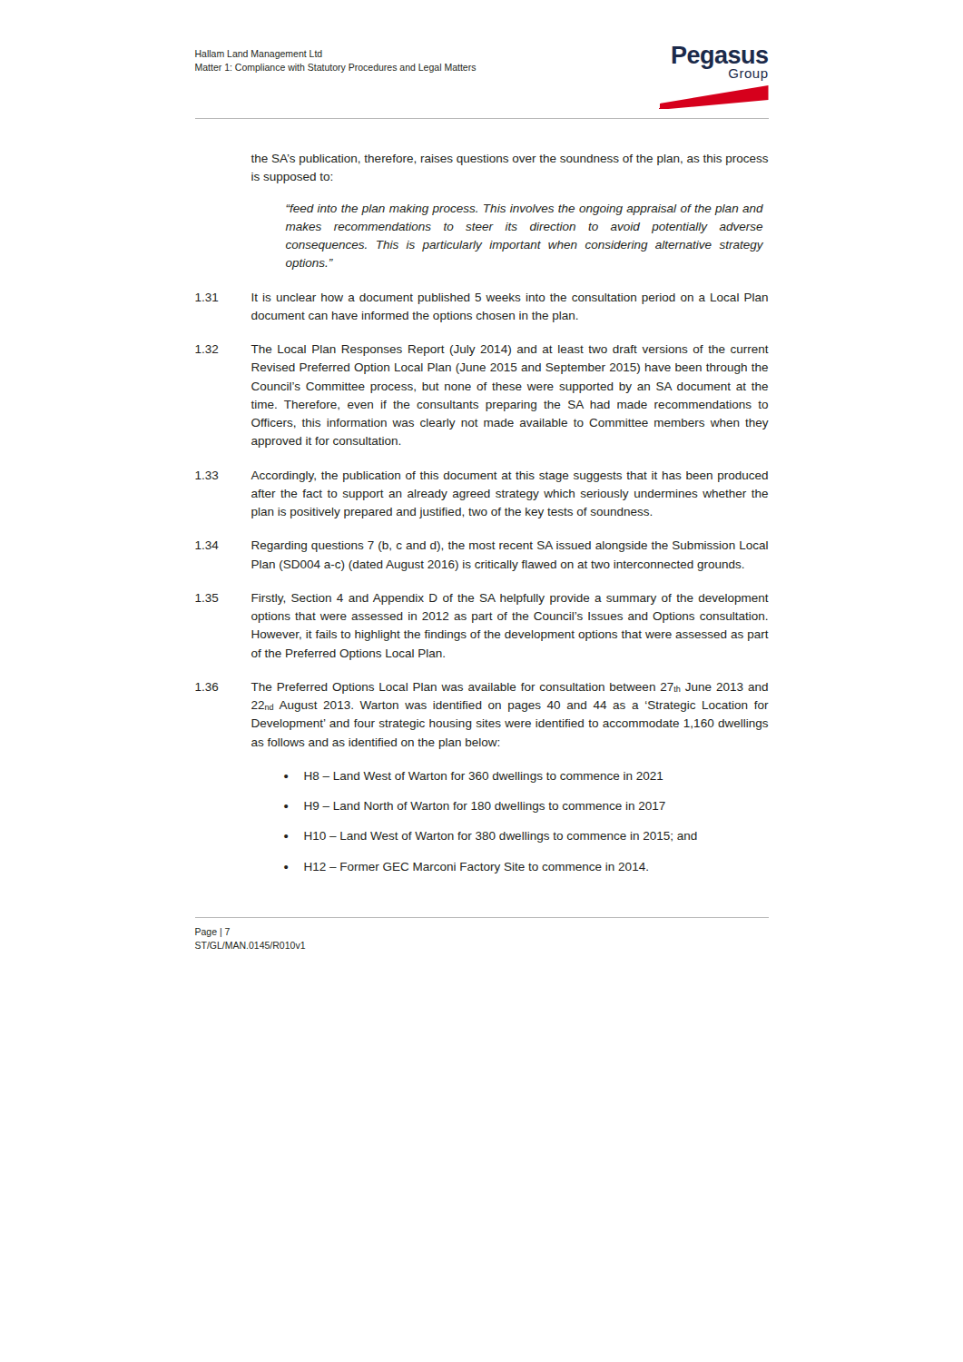Hallam Land Management Ltd
Matter 1: Compliance with Statutory Procedures and Legal Matters
Pegasus Group
the SA’s publication, therefore, raises questions over the soundness of the plan, as this process is supposed to:
“feed into the plan making process. This involves the ongoing appraisal of the plan and makes recommendations to steer its direction to avoid potentially adverse consequences. This is particularly important when considering alternative strategy options.”
1.31
It is unclear how a document published 5 weeks into the consultation period on a Local Plan document can have informed the options chosen in the plan.
1.32
The Local Plan Responses Report (July 2014) and at least two draft versions of the current Revised Preferred Option Local Plan (June 2015 and September 2015) have been through the Council’s Committee process, but none of these were supported by an SA document at the time. Therefore, even if the consultants preparing the SA had made recommendations to Officers, this information was clearly not made available to Committee members when they approved it for consultation.
1.33
Accordingly, the publication of this document at this stage suggests that it has been produced after the fact to support an already agreed strategy which seriously undermines whether the plan is positively prepared and justified, two of the key tests of soundness.
1.34
Regarding questions 7 (b, c and d), the most recent SA issued alongside the Submission Local Plan (SD004 a-c) (dated August 2016) is critically flawed on at two interconnected grounds.
1.35
Firstly, Section 4 and Appendix D of the SA helpfully provide a summary of the development options that were assessed in 2012 as part of the Council’s Issues and Options consultation. However, it fails to highlight the findings of the development options that were assessed as part of the Preferred Options Local Plan.
1.36
The Preferred Options Local Plan was available for consultation between 27th June 2013 and 22nd August 2013. Warton was identified on pages 40 and 44 as a ‘Strategic Location for Development’ and four strategic housing sites were identified to accommodate 1,160 dwellings as follows and as identified on the plan below:
H8 – Land West of Warton for 360 dwellings to commence in 2021
H9 – Land North of Warton for 180 dwellings to commence in 2017
H10 – Land West of Warton for 380 dwellings to commence in 2015; and
H12 – Former GEC Marconi Factory Site to commence in 2014.
Page | 7
ST/GL/MAN.0145/R010v1